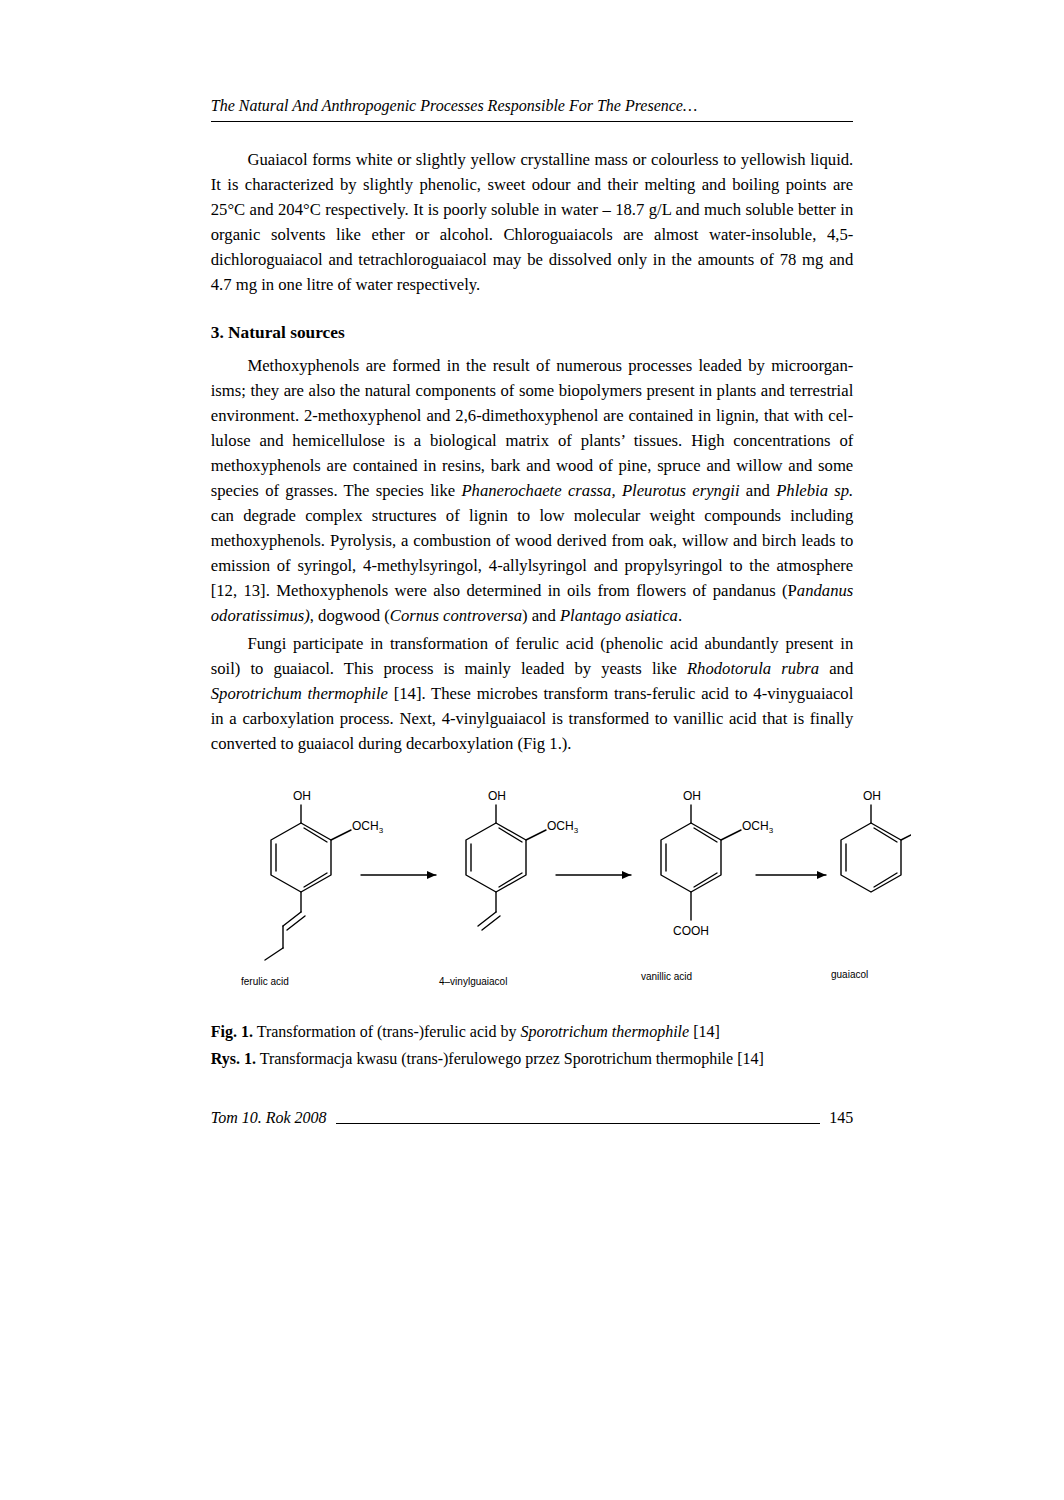The Natural And Anthropogenic Processes Responsible For The Presence…
Guaiacol forms white or slightly yellow crystalline mass or colourless to yellowish liquid. It is characterized by slightly phenolic, sweet odour and their melting and boiling points are 25°C and 204°C respectively. It is poorly soluble in water – 18.7 g/L and much soluble better in organic solvents like ether or alcohol. Chloroguaiacols are almost water-insoluble, 4,5-dichloroguaiacol and tetrachloroguaiacol may be dissolved only in the amounts of 78 mg and 4.7 mg in one litre of water respectively.
3. Natural sources
Methoxyphenols are formed in the result of numerous processes leaded by microorganisms; they are also the natural components of some biopolymers present in plants and terrestrial environment. 2-methoxyphenol and 2,6-dimethoxyphenol are contained in lignin, that with cellulose and hemicellulose is a biological matrix of plants’ tissues. High concentrations of methoxyphenols are contained in resins, bark and wood of pine, spruce and willow and some species of grasses. The species like Phanerochaete crassa, Pleurotus eryngii and Phlebia sp. can degrade complex structures of lignin to low molecular weight compounds including methoxyphenols. Pyrolysis, a combustion of wood derived from oak, willow and birch leads to emission of syringol, 4-methylsyringol, 4-allylsyringol and propylsyringol to the atmosphere [12, 13]. Methoxyphenols were also determined in oils from flowers of pandanus (Pandanus odoratissimus), dogwood (Cornus controversa) and Plantago asiatica.
Fungi participate in transformation of ferulic acid (phenolic acid abundantly present in soil) to guaiacol. This process is mainly leaded by yeasts like Rhodotorula rubra and Sporotrichum thermophile [14]. These microbes transform trans-ferulic acid to 4-vinyguaiacol in a carboxylation process. Next, 4-vinylguaiacol is transformed to vanillic acid that is finally converted to guaiacol during decarboxylation (Fig 1.).
OH OCH3 OH OCH3 OH OCH3 COOH OH OCH3 ferulic acid 4–vinylguaiacol vanillic acid guaiacol
Fig. 1. Transformation of (trans-)ferulic acid by Sporotrichum thermophile [14]
Rys. 1. Transformacja kwasu (trans-)ferulowego przez Sporotrichum thermophile [14]
Tom 10. Rok 2008 145